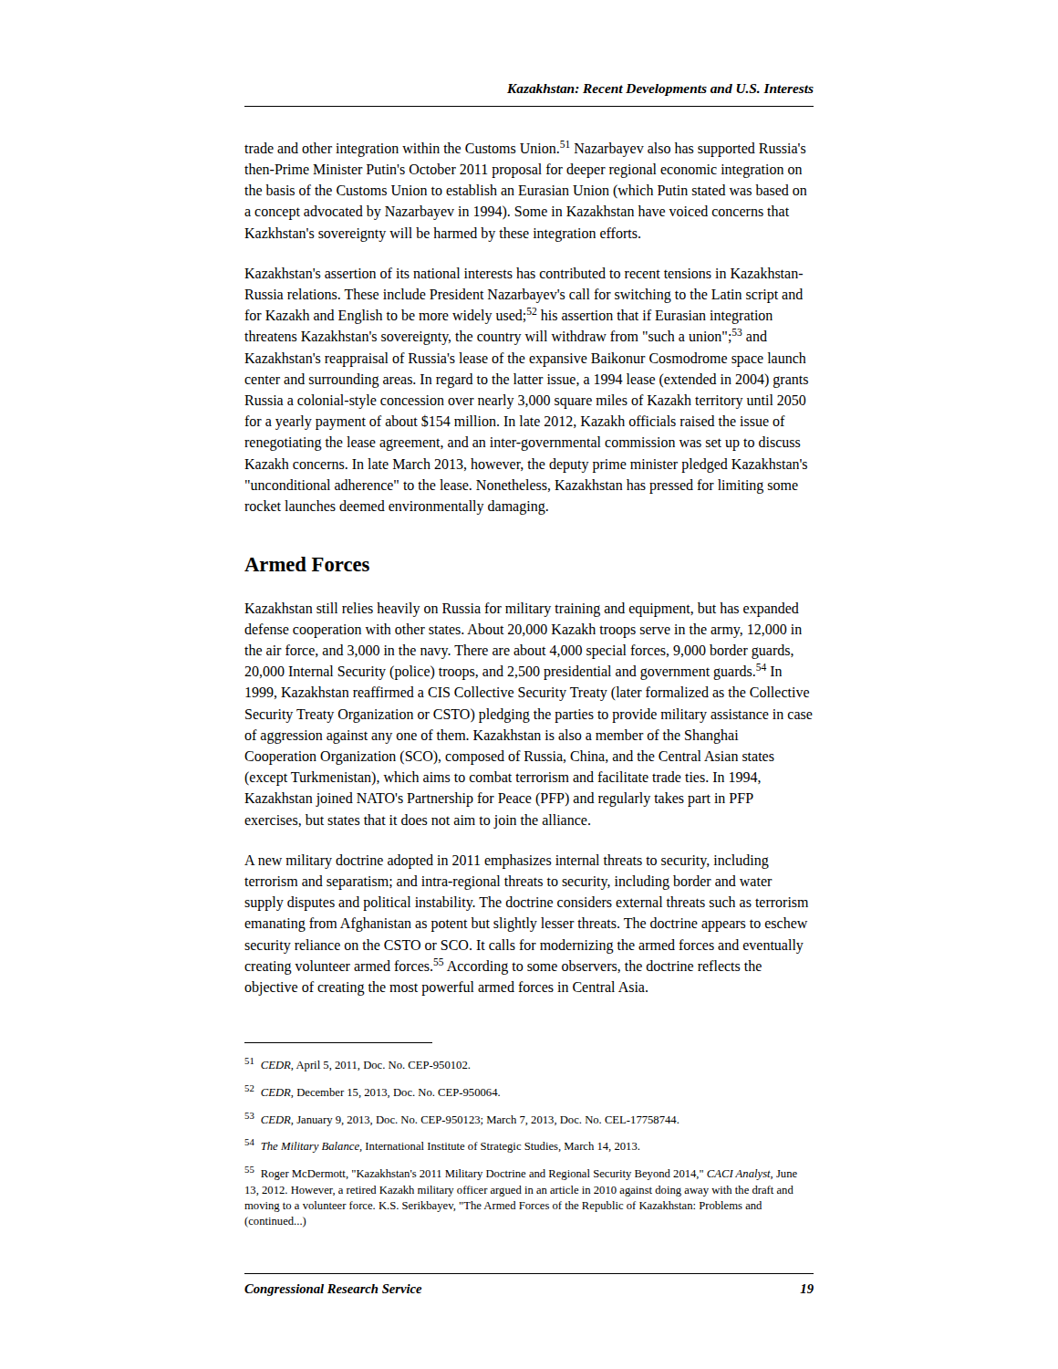Kazakhstan: Recent Developments and U.S. Interests
trade and other integration within the Customs Union.51 Nazarbayev also has supported Russia's then-Prime Minister Putin's October 2011 proposal for deeper regional economic integration on the basis of the Customs Union to establish an Eurasian Union (which Putin stated was based on a concept advocated by Nazarbayev in 1994). Some in Kazakhstan have voiced concerns that Kazkhstan's sovereignty will be harmed by these integration efforts.
Kazakhstan's assertion of its national interests has contributed to recent tensions in Kazakhstan-Russia relations. These include President Nazarbayev's call for switching to the Latin script and for Kazakh and English to be more widely used;52 his assertion that if Eurasian integration threatens Kazakhstan's sovereignty, the country will withdraw from "such a union";53 and Kazakhstan's reappraisal of Russia's lease of the expansive Baikonur Cosmodrome space launch center and surrounding areas. In regard to the latter issue, a 1994 lease (extended in 2004) grants Russia a colonial-style concession over nearly 3,000 square miles of Kazakh territory until 2050 for a yearly payment of about $154 million. In late 2012, Kazakh officials raised the issue of renegotiating the lease agreement, and an inter-governmental commission was set up to discuss Kazakh concerns. In late March 2013, however, the deputy prime minister pledged Kazakhstan's "unconditional adherence" to the lease. Nonetheless, Kazakhstan has pressed for limiting some rocket launches deemed environmentally damaging.
Armed Forces
Kazakhstan still relies heavily on Russia for military training and equipment, but has expanded defense cooperation with other states. About 20,000 Kazakh troops serve in the army, 12,000 in the air force, and 3,000 in the navy. There are about 4,000 special forces, 9,000 border guards, 20,000 Internal Security (police) troops, and 2,500 presidential and government guards.54 In 1999, Kazakhstan reaffirmed a CIS Collective Security Treaty (later formalized as the Collective Security Treaty Organization or CSTO) pledging the parties to provide military assistance in case of aggression against any one of them. Kazakhstan is also a member of the Shanghai Cooperation Organization (SCO), composed of Russia, China, and the Central Asian states (except Turkmenistan), which aims to combat terrorism and facilitate trade ties. In 1994, Kazakhstan joined NATO's Partnership for Peace (PFP) and regularly takes part in PFP exercises, but states that it does not aim to join the alliance.
A new military doctrine adopted in 2011 emphasizes internal threats to security, including terrorism and separatism; and intra-regional threats to security, including border and water supply disputes and political instability. The doctrine considers external threats such as terrorism emanating from Afghanistan as potent but slightly lesser threats. The doctrine appears to eschew security reliance on the CSTO or SCO. It calls for modernizing the armed forces and eventually creating volunteer armed forces.55 According to some observers, the doctrine reflects the objective of creating the most powerful armed forces in Central Asia.
51 CEDR, April 5, 2011, Doc. No. CEP-950102.
52 CEDR, December 15, 2013, Doc. No. CEP-950064.
53 CEDR, January 9, 2013, Doc. No. CEP-950123; March 7, 2013, Doc. No. CEL-17758744.
54 The Military Balance, International Institute of Strategic Studies, March 14, 2013.
55 Roger McDermott, "Kazakhstan's 2011 Military Doctrine and Regional Security Beyond 2014," CACI Analyst, June 13, 2012. However, a retired Kazakh military officer argued in an article in 2010 against doing away with the draft and moving to a volunteer force. K.S. Serikbayev, "The Armed Forces of the Republic of Kazakhstan: Problems and (continued...)
Congressional Research Service 19